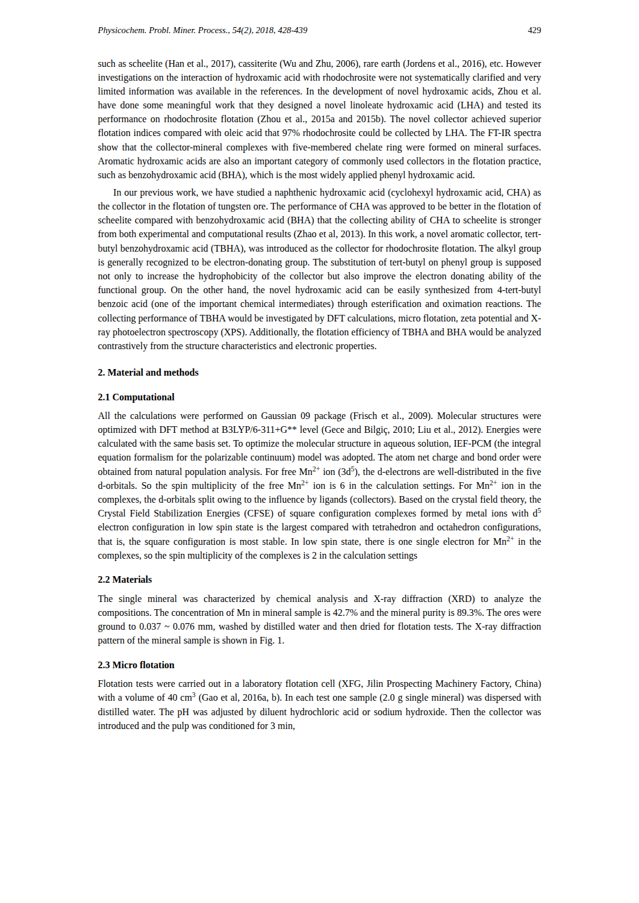Physicochem. Probl. Miner. Process., 54(2), 2018, 428-439 429
such as scheelite (Han et al., 2017), cassiterite (Wu and Zhu, 2006), rare earth (Jordens et al., 2016), etc. However investigations on the interaction of hydroxamic acid with rhodochrosite were not systematically clarified and very limited information was available in the references. In the development of novel hydroxamic acids, Zhou et al. have done some meaningful work that they designed a novel linoleate hydroxamic acid (LHA) and tested its performance on rhodochrosite flotation (Zhou et al., 2015a and 2015b). The novel collector achieved superior flotation indices compared with oleic acid that 97% rhodochrosite could be collected by LHA. The FT-IR spectra show that the collector-mineral complexes with five-membered chelate ring were formed on mineral surfaces. Aromatic hydroxamic acids are also an important category of commonly used collectors in the flotation practice, such as benzohydroxamic acid (BHA), which is the most widely applied phenyl hydroxamic acid.
In our previous work, we have studied a naphthenic hydroxamic acid (cyclohexyl hydroxamic acid, CHA) as the collector in the flotation of tungsten ore. The performance of CHA was approved to be better in the flotation of scheelite compared with benzohydroxamic acid (BHA) that the collecting ability of CHA to scheelite is stronger from both experimental and computational results (Zhao et al, 2013). In this work, a novel aromatic collector, tert-butyl benzohydroxamic acid (TBHA), was introduced as the collector for rhodochrosite flotation. The alkyl group is generally recognized to be electron-donating group. The substitution of tert-butyl on phenyl group is supposed not only to increase the hydrophobicity of the collector but also improve the electron donating ability of the functional group. On the other hand, the novel hydroxamic acid can be easily synthesized from 4-tert-butyl benzoic acid (one of the important chemical intermediates) through esterification and oximation reactions. The collecting performance of TBHA would be investigated by DFT calculations, micro flotation, zeta potential and X-ray photoelectron spectroscopy (XPS). Additionally, the flotation efficiency of TBHA and BHA would be analyzed contrastively from the structure characteristics and electronic properties.
2. Material and methods
2.1 Computational
All the calculations were performed on Gaussian 09 package (Frisch et al., 2009). Molecular structures were optimized with DFT method at B3LYP/6-311+G** level (Gece and Bilgiç, 2010; Liu et al., 2012). Energies were calculated with the same basis set. To optimize the molecular structure in aqueous solution, IEF-PCM (the integral equation formalism for the polarizable continuum) model was adopted. The atom net charge and bond order were obtained from natural population analysis. For free Mn2+ ion (3d5), the d-electrons are well-distributed in the five d-orbitals. So the spin multiplicity of the free Mn2+ ion is 6 in the calculation settings. For Mn2+ ion in the complexes, the d-orbitals split owing to the influence by ligands (collectors). Based on the crystal field theory, the Crystal Field Stabilization Energies (CFSE) of square configuration complexes formed by metal ions with d5 electron configuration in low spin state is the largest compared with tetrahedron and octahedron configurations, that is, the square configuration is most stable. In low spin state, there is one single electron for Mn2+ in the complexes, so the spin multiplicity of the complexes is 2 in the calculation settings
2.2 Materials
The single mineral was characterized by chemical analysis and X-ray diffraction (XRD) to analyze the compositions. The concentration of Mn in mineral sample is 42.7% and the mineral purity is 89.3%. The ores were ground to 0.037 ~ 0.076 mm, washed by distilled water and then dried for flotation tests. The X-ray diffraction pattern of the mineral sample is shown in Fig. 1.
2.3 Micro flotation
Flotation tests were carried out in a laboratory flotation cell (XFG, Jilin Prospecting Machinery Factory, China) with a volume of 40 cm3 (Gao et al, 2016a, b). In each test one sample (2.0 g single mineral) was dispersed with distilled water. The pH was adjusted by diluent hydrochloric acid or sodium hydroxide. Then the collector was introduced and the pulp was conditioned for 3 min,